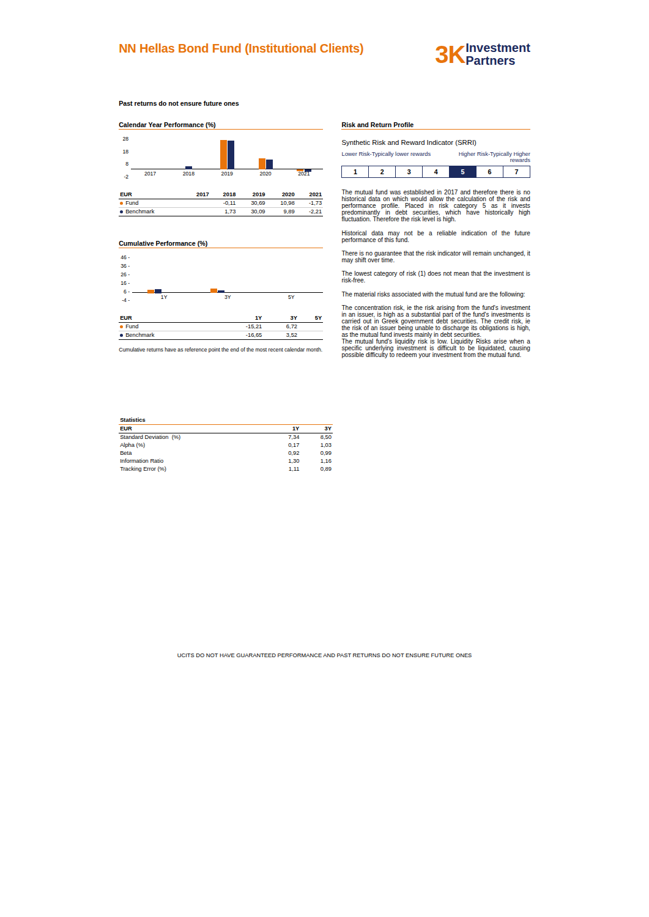NN Hellas Bond Fund (Institutional Clients)
3K Investment
Partners
Past returns do not ensure future ones
Calendar Year Performance (%)
28 18 8 -2
2017
2018
2019
2020
2021
| EUR | 2017 | 2018 | 2019 | 2020 | 2021 |
| --- | --- | --- | --- | --- | --- |
| Fund | | -0,11 | 30,69 | 10,98 | -1,73 |
| Benchmark | | 1,73 | 30,09 | 9,89 | -2,21 |
Cumulative Performance (%)
46 36 26 16 6 -4
1Y
3Y
5Y
| EUR | 1Y | 3Y | 5Y |
| --- | --- | --- | --- |
| Fund | -15,21 | 6,72 | |
| Benchmark | -16,65 | 3,52 | |
Cumulative returns have as reference point the end of the most recent calendar month.
Risk and Return Profile
Synthetic Risk and Reward Indicator (SRRI)
Lower Risk-Typically lower rewards
Higher Risk-Typically Higher rewards
| 1 | 2 | 3 | 4 | 5 | 6 | 7 |
The mutual fund was established in 2017 and therefore there is no historical data on which would allow the calculation of the risk and performance profile. Placed in risk category 5 as it invests predominantly in debt securities, which have historically high fluctuation. Therefore the risk level is high.
Historical data may not be a reliable indication of the future performance of this fund.
There is no guarantee that the risk indicator will remain unchanged, it may shift over time.
The lowest category of risk (1) does not mean that the investment is risk-free.
The material risks associated with the mutual fund are the following:
The concentration risk, ie the risk arising from the fund's investment in an issuer, is high as a substantial part of the fund's investments is carried out in Greek government debt securities. The credit risk, ie the risk of an issuer being unable to discharge its obligations is high, as the mutual fund invests mainly in debt securities.
The mutual fund's liquidity risk is low. Liquidity Risks arise when a specific underlying investment is difficult to be liquidated, causing possible difficulty to redeem your investment from the mutual fund.
| Statistics |
| --- |
| EUR | 1Y | 3Y |
| Standard Deviation (%) | 7,34 | 8,50 |
| Alpha (%) | 0,17 | 1,03 |
| Beta | 0,92 | 0,99 |
| Information Ratio | 1,30 | 1,16 |
| Tracking Error (%) | 1,11 | 0,89 |
UCITS DO NOT HAVE GUARANTEED PERFORMANCE AND PAST RETURNS DO NOT ENSURE FUTURE ONES